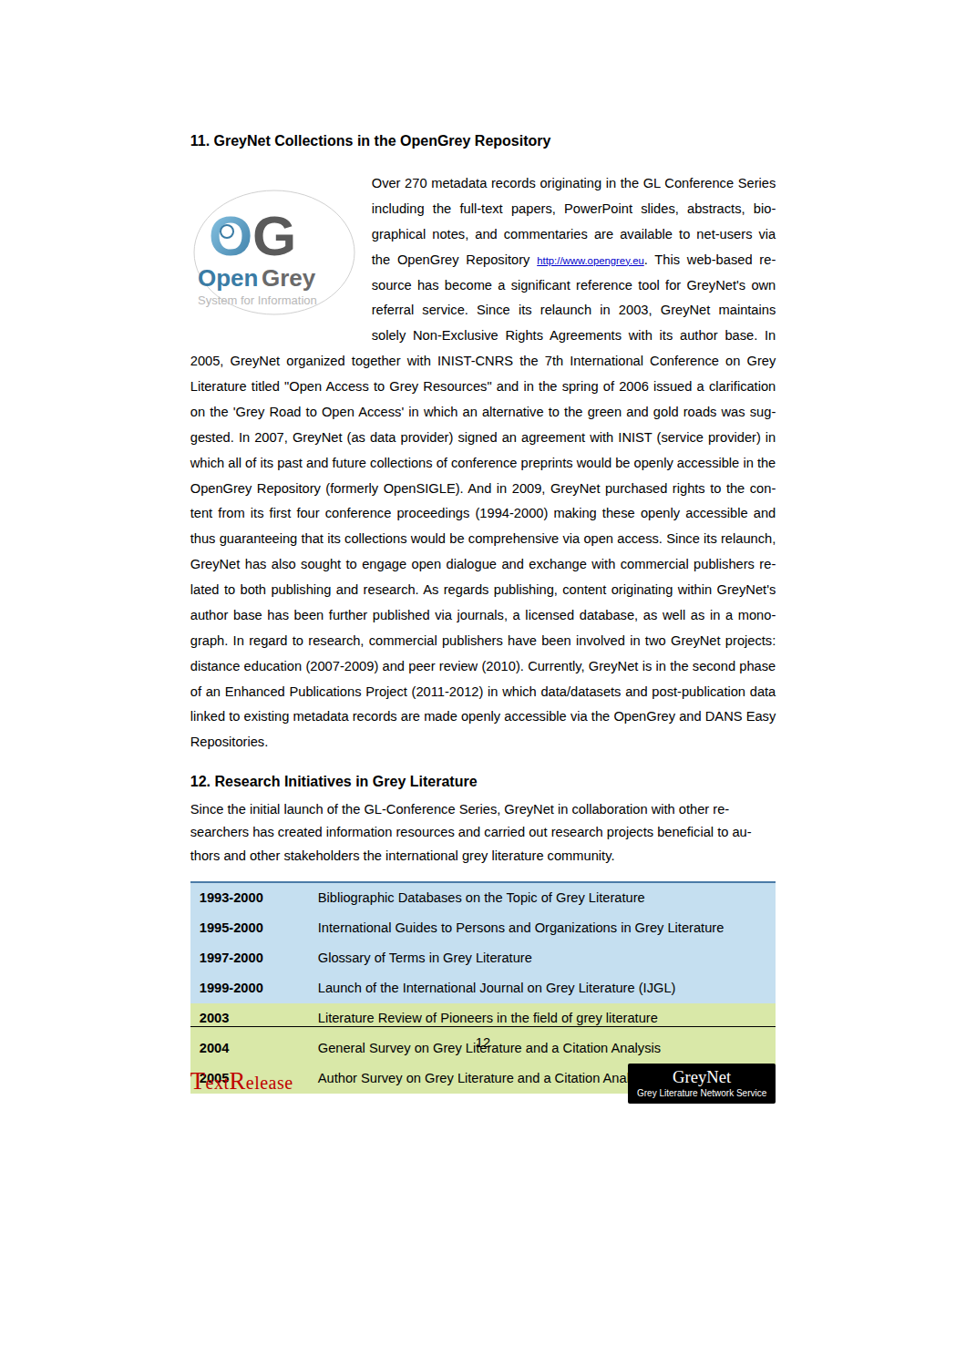11. GreyNet Collections in the OpenGrey Repository
O G Open Grey System for Information
Over 270 metadata records originating in the GL Conference Series including the full-text papers, PowerPoint slides, abstracts, biographical notes, and commentaries are available to net-users via the OpenGrey Repository http://www.opengrey.eu. This web-based resource has become a significant reference tool for GreyNet's own referral service. Since its relaunch in 2003, GreyNet maintains solely Non-Exclusive Rights Agreements with its author base. In 2005, GreyNet organized together with INIST-CNRS the 7th International Conference on Grey Literature titled "Open Access to Grey Resources" and in the spring of 2006 issued a clarification on the 'Grey Road to Open Access' in which an alternative to the green and gold roads was suggested. In 2007, GreyNet (as data provider) signed an agreement with INIST (service provider) in which all of its past and future collections of conference preprints would be openly accessible in the OpenGrey Repository (formerly OpenSIGLE). And in 2009, GreyNet purchased rights to the content from its first four conference proceedings (1994-2000) making these openly accessible and thus guaranteeing that its collections would be comprehensive via open access. Since its relaunch, GreyNet has also sought to engage open dialogue and exchange with commercial publishers related to both publishing and research. As regards publishing, content originating within GreyNet's author base has been further published via journals, a licensed database, as well as in a monograph. In regard to research, commercial publishers have been involved in two GreyNet projects: distance education (2007-2009) and peer review (2010). Currently, GreyNet is in the second phase of an Enhanced Publications Project (2011-2012) in which data/datasets and post-publication data linked to existing metadata records are made openly accessible via the OpenGrey and DANS Easy Repositories.
12. Research Initiatives in Grey Literature
Since the initial launch of the GL-Conference Series, GreyNet in collaboration with other researchers has created information resources and carried out research projects beneficial to authors and other stakeholders the international grey literature community.
| 1993-2000 | Bibliographic Databases on the Topic of Grey Literature |
| 1995-2000 | International Guides to Persons and Organizations in Grey Literature |
| 1997-2000 | Glossary of Terms in Grey Literature |
| 1999-2000 | Launch of the International Journal on Grey Literature (IJGL) |
| 2003 | Literature Review of Pioneers in the field of grey literature |
| 2004 | General Survey on Grey Literature and a Citation Analysis |
| 2005 | Author Survey on Grey Literature and a Citation Analysis |
12
Text Release
GreyNet Grey Literature Network Service